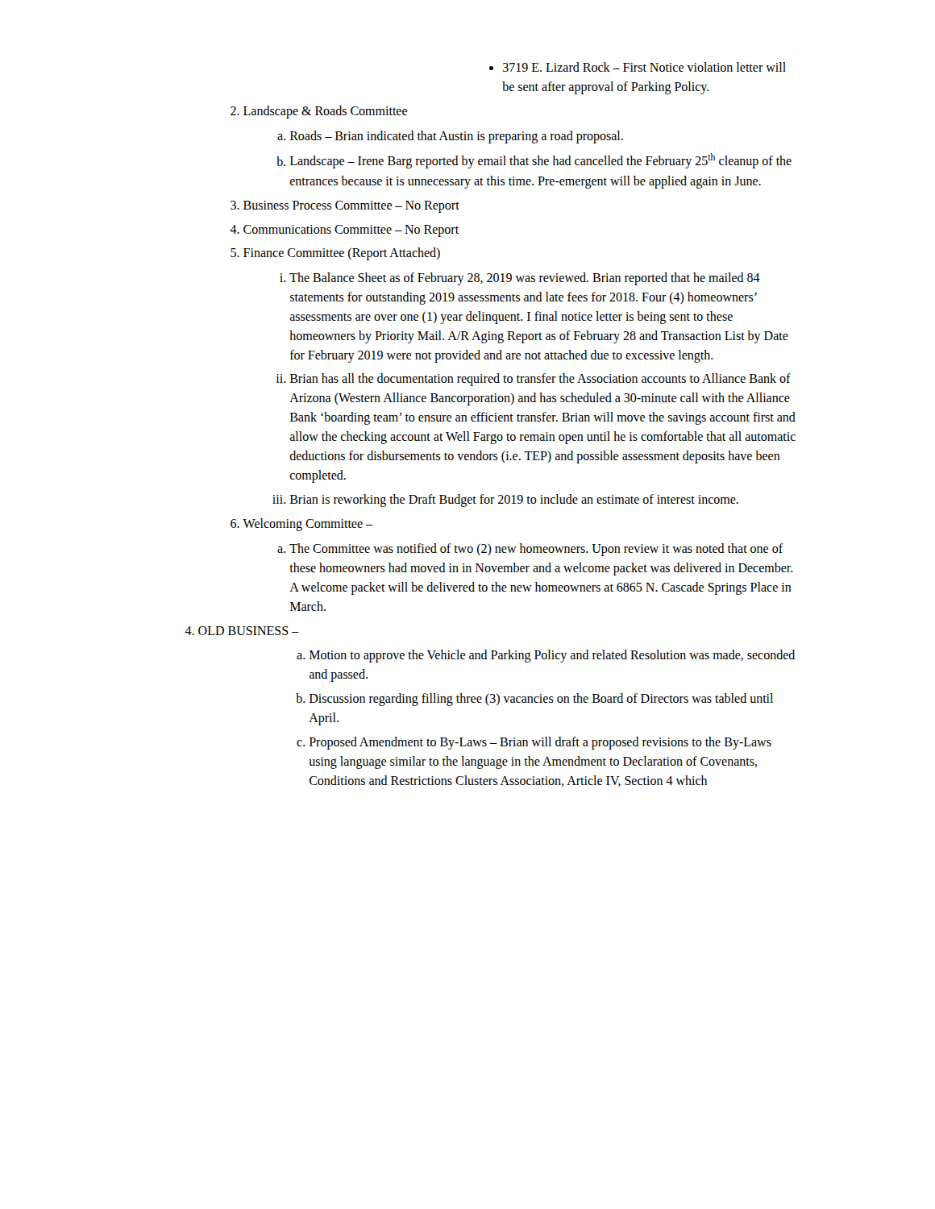3719 E. Lizard Rock – First Notice violation letter will be sent after approval of Parking Policy.
Landscape & Roads Committee
Roads – Brian indicated that Austin is preparing a road proposal.
Landscape – Irene Barg reported by email that she had cancelled the February 25th cleanup of the entrances because it is unnecessary at this time. Pre-emergent will be applied again in June.
Business Process Committee – No Report
Communications Committee – No Report
Finance Committee (Report Attached)
The Balance Sheet as of February 28, 2019 was reviewed. Brian reported that he mailed 84 statements for outstanding 2019 assessments and late fees for 2018. Four (4) homeowners’ assessments are over one (1) year delinquent. I final notice letter is being sent to these homeowners by Priority Mail. A/R Aging Report as of February 28 and Transaction List by Date for February 2019 were not provided and are not attached due to excessive length.
Brian has all the documentation required to transfer the Association accounts to Alliance Bank of Arizona (Western Alliance Bancorporation) and has scheduled a 30-minute call with the Alliance Bank ‘boarding team’ to ensure an efficient transfer. Brian will move the savings account first and allow the checking account at Well Fargo to remain open until he is comfortable that all automatic deductions for disbursements to vendors (i.e. TEP) and possible assessment deposits have been completed.
Brian is reworking the Draft Budget for 2019 to include an estimate of interest income.
Welcoming Committee –
The Committee was notified of two (2) new homeowners. Upon review it was noted that one of these homeowners had moved in in November and a welcome packet was delivered in December. A welcome packet will be delivered to the new homeowners at 6865 N. Cascade Springs Place in March.
4. OLD BUSINESS –
Motion to approve the Vehicle and Parking Policy and related Resolution was made, seconded and passed.
Discussion regarding filling three (3) vacancies on the Board of Directors was tabled until April.
Proposed Amendment to By-Laws – Brian will draft a proposed revisions to the By-Laws using language similar to the language in the Amendment to Declaration of Covenants, Conditions and Restrictions Clusters Association, Article IV, Section 4 which